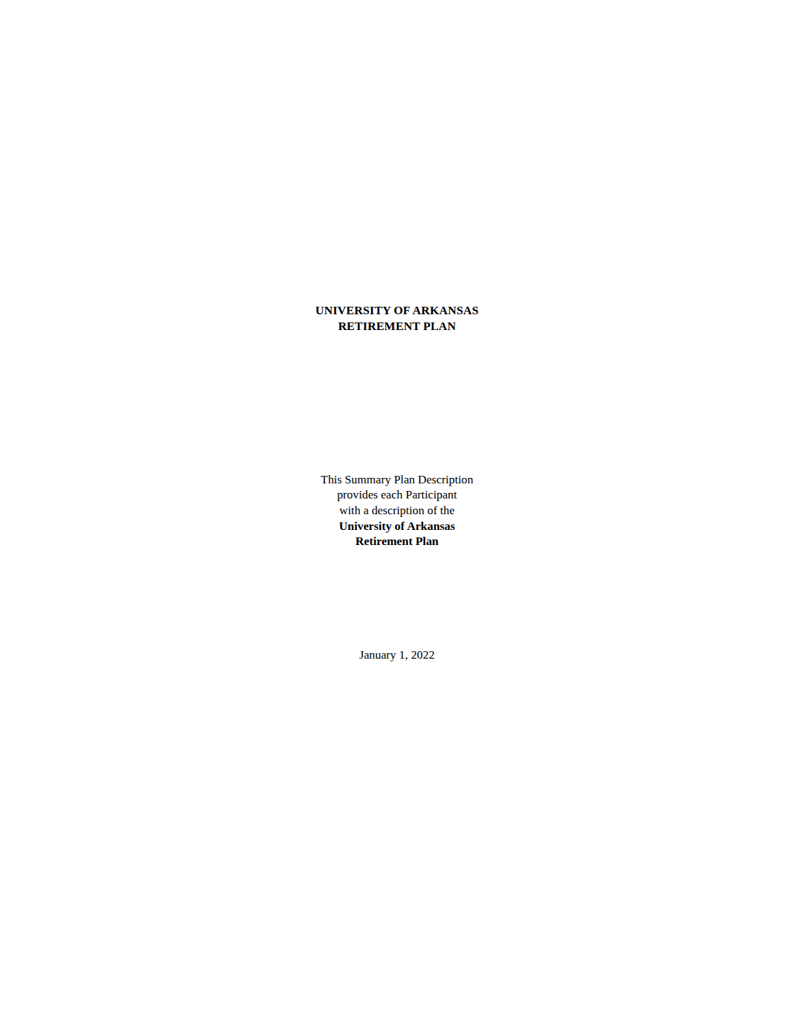UNIVERSITY OF ARKANSAS RETIREMENT PLAN
This Summary Plan Description provides each Participant with a description of the University of Arkansas Retirement Plan
January 1, 2022